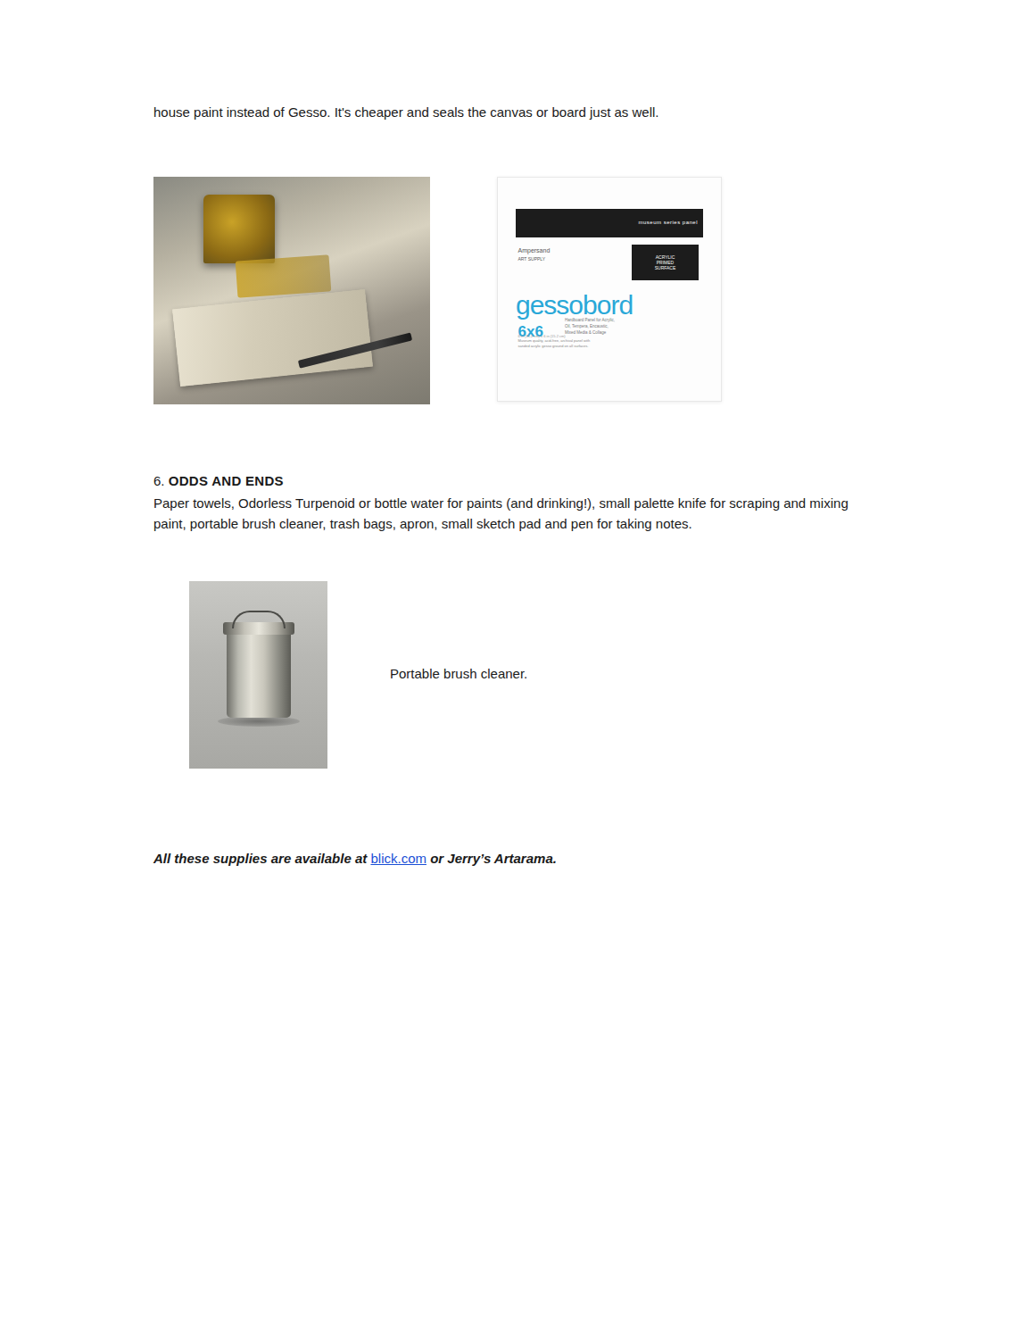house paint instead of Gesso. It's cheaper and seals the canvas or board just as well.
museum series panel
Ampersand
ART SUPPLY
ACRYLIC
PRIMED
SURFACE
gessobord
6x6
Hardboard Panel for Acrylic,
Oil, Tempera, Encaustic,
Mixed Media & Collage
6 in (15.2 cm) x 6 in (15.2 cm)
Museum quality, acid-free, archival panel with
sanded acrylic gesso ground on all surfaces.
6. ODDS AND ENDS
Paper towels, Odorless Turpenoid or bottle water for paints (and drinking!), small palette knife for scraping and mixing paint, portable brush cleaner, trash bags, apron, small sketch pad and pen for taking notes.
Portable brush cleaner.
All these supplies are available at blick.com or Jerry’s Artarama.